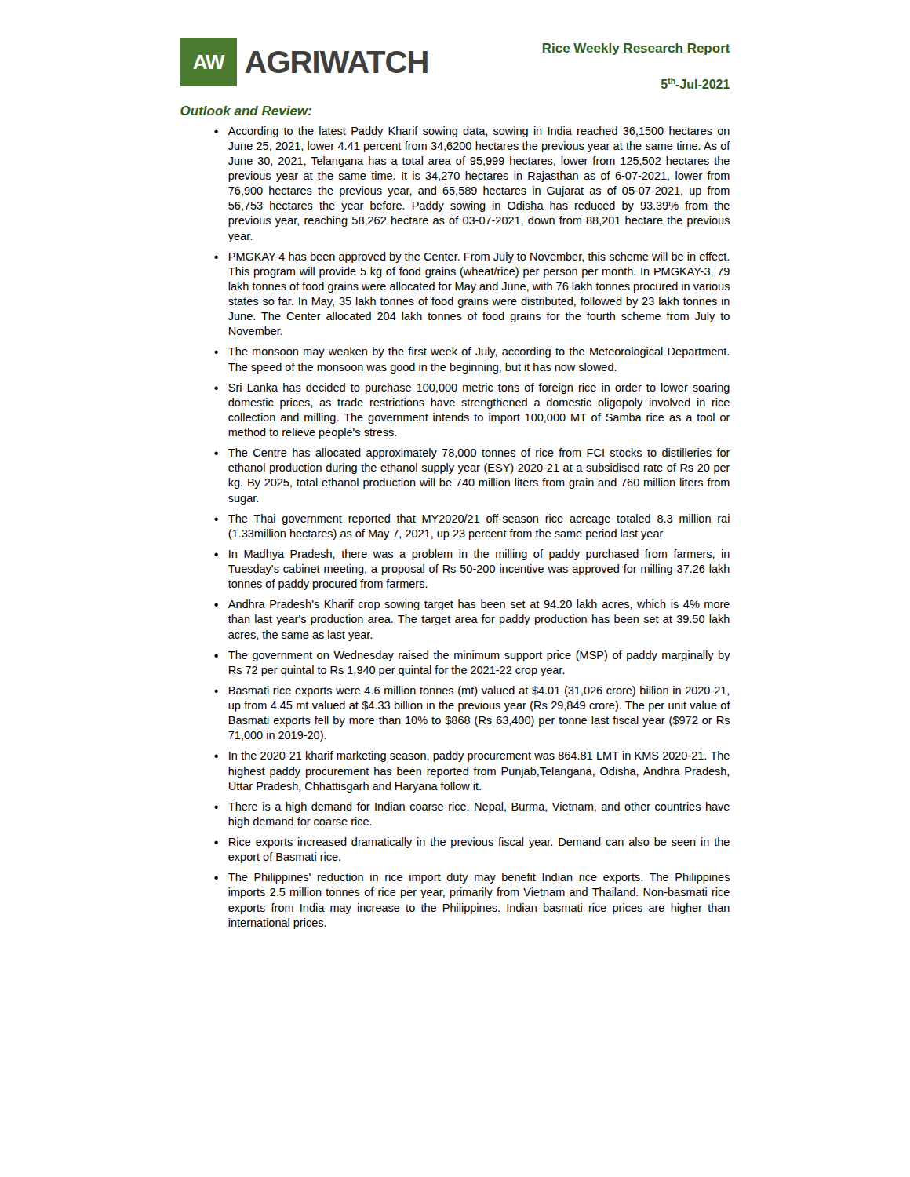AW
AGRIWATCH
Rice Weekly Research Report
5th-Jul-2021
Outlook and Review:
According to the latest Paddy Kharif sowing data, sowing in India reached 36,1500 hectares on June 25, 2021, lower 4.41 percent from 34,6200 hectares the previous year at the same time. As of June 30, 2021, Telangana has a total area of 95,999 hectares, lower from 125,502 hectares the previous year at the same time. It is 34,270 hectares in Rajasthan as of 6-07-2021, lower from 76,900 hectares the previous year, and 65,589 hectares in Gujarat as of 05-07-2021, up from 56,753 hectares the year before. Paddy sowing in Odisha has reduced by 93.39% from the previous year, reaching 58,262 hectare as of 03-07-2021, down from 88,201 hectare the previous year.
PMGKAY-4 has been approved by the Center. From July to November, this scheme will be in effect. This program will provide 5 kg of food grains (wheat/rice) per person per month. In PMGKAY-3, 79 lakh tonnes of food grains were allocated for May and June, with 76 lakh tonnes procured in various states so far. In May, 35 lakh tonnes of food grains were distributed, followed by 23 lakh tonnes in June. The Center allocated 204 lakh tonnes of food grains for the fourth scheme from July to November.
The monsoon may weaken by the first week of July, according to the Meteorological Department. The speed of the monsoon was good in the beginning, but it has now slowed.
Sri Lanka has decided to purchase 100,000 metric tons of foreign rice in order to lower soaring domestic prices, as trade restrictions have strengthened a domestic oligopoly involved in rice collection and milling. The government intends to import 100,000 MT of Samba rice as a tool or method to relieve people's stress.
The Centre has allocated approximately 78,000 tonnes of rice from FCI stocks to distilleries for ethanol production during the ethanol supply year (ESY) 2020-21 at a subsidised rate of Rs 20 per kg. By 2025, total ethanol production will be 740 million liters from grain and 760 million liters from sugar.
The Thai government reported that MY2020/21 off-season rice acreage totaled 8.3 million rai (1.33million hectares) as of May 7, 2021, up 23 percent from the same period last year
In Madhya Pradesh, there was a problem in the milling of paddy purchased from farmers, in Tuesday's cabinet meeting, a proposal of Rs 50-200 incentive was approved for milling 37.26 lakh tonnes of paddy procured from farmers.
Andhra Pradesh's Kharif crop sowing target has been set at 94.20 lakh acres, which is 4% more than last year's production area. The target area for paddy production has been set at 39.50 lakh acres, the same as last year.
The government on Wednesday raised the minimum support price (MSP) of paddy marginally by Rs 72 per quintal to Rs 1,940 per quintal for the 2021-22 crop year.
Basmati rice exports were 4.6 million tonnes (mt) valued at $4.01 (31,026 crore) billion in 2020-21, up from 4.45 mt valued at $4.33 billion in the previous year (Rs 29,849 crore). The per unit value of Basmati exports fell by more than 10% to $868 (Rs 63,400) per tonne last fiscal year ($972 or Rs 71,000 in 2019-20).
In the 2020-21 kharif marketing season, paddy procurement was 864.81 LMT in KMS 2020-21. The highest paddy procurement has been reported from Punjab,Telangana, Odisha, Andhra Pradesh, Uttar Pradesh, Chhattisgarh and Haryana follow it.
There is a high demand for Indian coarse rice. Nepal, Burma, Vietnam, and other countries have high demand for coarse rice.
Rice exports increased dramatically in the previous fiscal year. Demand can also be seen in the export of Basmati rice.
The Philippines' reduction in rice import duty may benefit Indian rice exports. The Philippines imports 2.5 million tonnes of rice per year, primarily from Vietnam and Thailand. Non-basmati rice exports from India may increase to the Philippines. Indian basmati rice prices are higher than international prices.